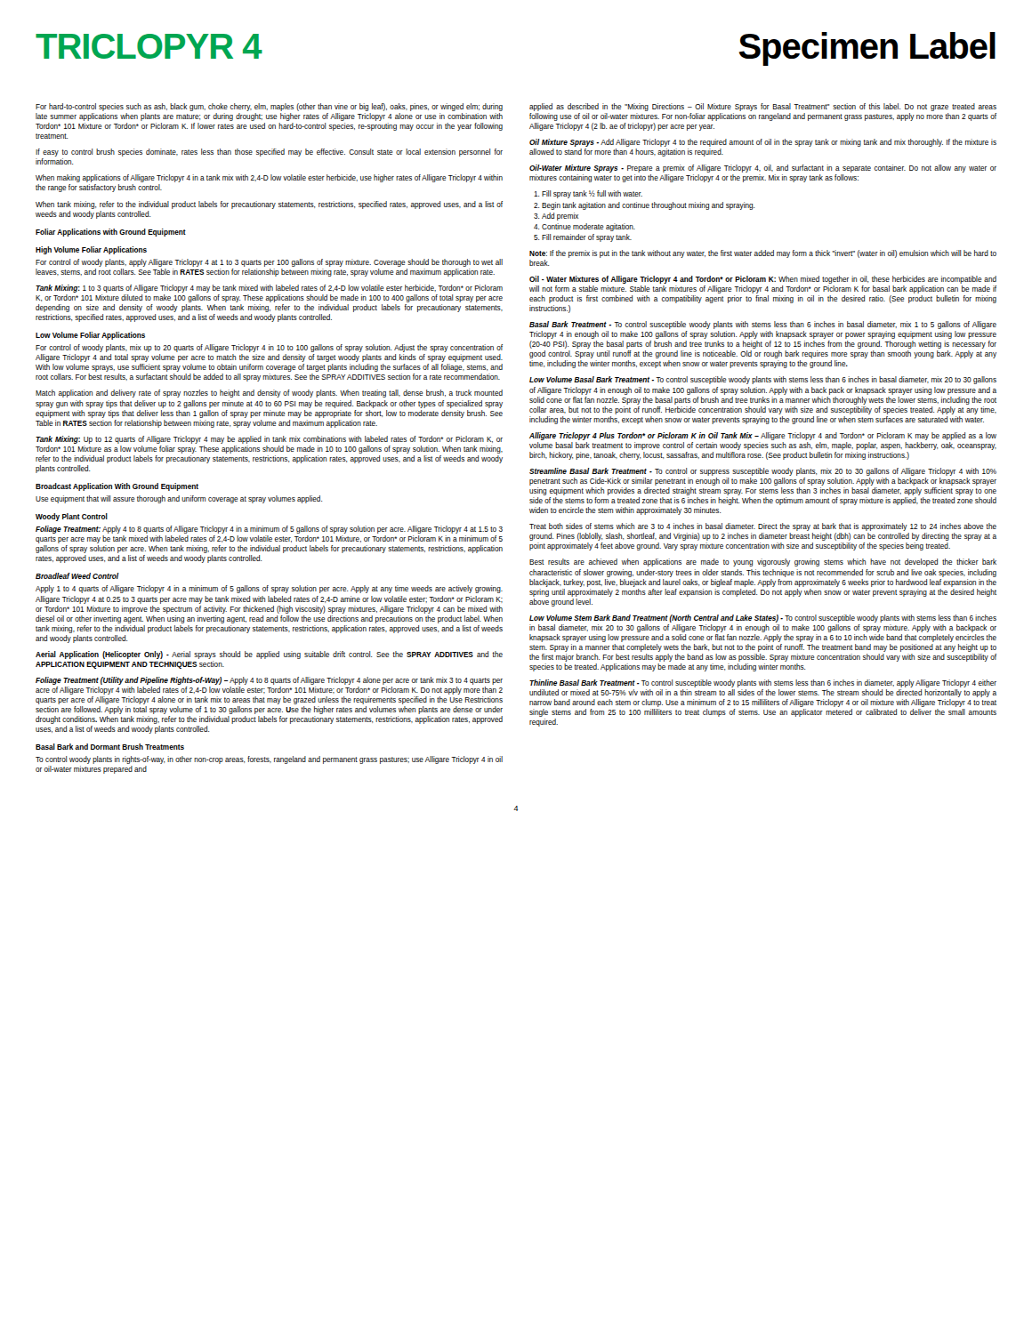TRICLOPYR 4
Specimen Label
For hard-to-control species such as ash, black gum, choke cherry, elm, maples (other than vine or big leaf), oaks, pines, or winged elm; during late summer applications when plants are mature; or during drought; use higher rates of Alligare Triclopyr 4 alone or use in combination with Tordon* 101 Mixture or Tordon* or Picloram K. If lower rates are used on hard-to-control species, re-sprouting may occur in the year following treatment.
If easy to control brush species dominate, rates less than those specified may be effective. Consult state or local extension personnel for information.
When making applications of Alligare Triclopyr 4 in a tank mix with 2,4-D low volatile ester herbicide, use higher rates of Alligare Triclopyr 4 within the range for satisfactory brush control.
When tank mixing, refer to the individual product labels for precautionary statements, restrictions, specified rates, approved uses, and a list of weeds and woody plants controlled.
Foliar Applications with Ground Equipment
High Volume Foliar Applications
For control of woody plants, apply Alligare Triclopyr 4 at 1 to 3 quarts per 100 gallons of spray mixture. Coverage should be thorough to wet all leaves, stems, and root collars. See Table in RATES section for relationship between mixing rate, spray volume and maximum application rate.
Tank Mixing: 1 to 3 quarts of Alligare Triclopyr 4 may be tank mixed with labeled rates of 2,4-D low volatile ester herbicide, Tordon* or Picloram K, or Tordon* 101 Mixture diluted to make 100 gallons of spray. These applications should be made in 100 to 400 gallons of total spray per acre depending on size and density of woody plants. When tank mixing, refer to the individual product labels for precautionary statements, restrictions, specified rates, approved uses, and a list of weeds and woody plants controlled.
Low Volume Foliar Applications
For control of woody plants, mix up to 20 quarts of Alligare Triclopyr 4 in 10 to 100 gallons of spray solution. Adjust the spray concentration of Alligare Triclopyr 4 and total spray volume per acre to match the size and density of target woody plants and kinds of spray equipment used. With low volume sprays, use sufficient spray volume to obtain uniform coverage of target plants including the surfaces of all foliage, stems, and root collars. For best results, a surfactant should be added to all spray mixtures. See the SPRAY ADDITIVES section for a rate recommendation.
Match application and delivery rate of spray nozzles to height and density of woody plants. When treating tall, dense brush, a truck mounted spray gun with spray tips that deliver up to 2 gallons per minute at 40 to 60 PSI may be required. Backpack or other types of specialized spray equipment with spray tips that deliver less than 1 gallon of spray per minute may be appropriate for short, low to moderate density brush. See Table in RATES section for relationship between mixing rate, spray volume and maximum application rate.
Tank Mixing: Up to 12 quarts of Alligare Triclopyr 4 may be applied in tank mix combinations with labeled rates of Tordon* or Picloram K, or Tordon* 101 Mixture as a low volume foliar spray. These applications should be made in 10 to 100 gallons of spray solution. When tank mixing, refer to the individual product labels for precautionary statements, restrictions, application rates, approved uses, and a list of weeds and woody plants controlled.
Broadcast Application With Ground Equipment
Use equipment that will assure thorough and uniform coverage at spray volumes applied.
Woody Plant Control
Foliage Treatment: Apply 4 to 8 quarts of Alligare Triclopyr 4 in a minimum of 5 gallons of spray solution per acre. Alligare Triclopyr 4 at 1.5 to 3 quarts per acre may be tank mixed with labeled rates of 2,4-D low volatile ester, Tordon* 101 Mixture, or Tordon* or Picloram K in a minimum of 5 gallons of spray solution per acre. When tank mixing, refer to the individual product labels for precautionary statements, restrictions, application rates, approved uses, and a list of weeds and woody plants controlled.
Broadleaf Weed Control
Apply 1 to 4 quarts of Alligare Triclopyr 4 in a minimum of 5 gallons of spray solution per acre. Apply at any time weeds are actively growing. Alligare Triclopyr 4 at 0.25 to 3 quarts per acre may be tank mixed with labeled rates of 2,4-D amine or low volatile ester; Tordon* or Picloram K; or Tordon* 101 Mixture to improve the spectrum of activity. For thickened (high viscosity) spray mixtures, Alligare Triclopyr 4 can be mixed with diesel oil or other inverting agent. When using an inverting agent, read and follow the use directions and precautions on the product label. When tank mixing, refer to the individual product labels for precautionary statements, restrictions, application rates, approved uses, and a list of weeds and woody plants controlled.
Aerial Application (Helicopter Only) - Aerial sprays should be applied using suitable drift control. See the SPRAY ADDITIVES and the APPLICATION EQUIPMENT AND TECHNIQUES section.
Foliage Treatment (Utility and Pipeline Rights-of-Way) – Apply 4 to 8 quarts of Alligare Triclopyr 4 alone per acre or tank mix 3 to 4 quarts per acre of Alligare Triclopyr 4 with labeled rates of 2,4-D low volatile ester; Tordon* 101 Mixture; or Tordon* or Picloram K. Do not apply more than 2 quarts per acre of Alligare Triclopyr 4 alone or in tank mix to areas that may be grazed unless the requirements specified in the Use Restrictions section are followed. Apply in total spray volume of 1 to 30 gallons per acre. Use the higher rates and volumes when plants are dense or under drought conditions. When tank mixing, refer to the individual product labels for precautionary statements, restrictions, application rates, approved uses, and a list of weeds and woody plants controlled.
Basal Bark and Dormant Brush Treatments
To control woody plants in rights-of-way, in other non-crop areas, forests, rangeland and permanent grass pastures; use Alligare Triclopyr 4 in oil or oil-water mixtures prepared and
applied as described in the "Mixing Directions – Oil Mixture Sprays for Basal Treatment" section of this label. Do not graze treated areas following use of oil or oil-water mixtures. For non-foliar applications on rangeland and permanent grass pastures, apply no more than 2 quarts of Alligare Triclopyr 4 (2 lb. ae of triclopyr) per acre per year.
Oil Mixture Sprays - Add Alligare Triclopyr 4 to the required amount of oil in the spray tank or mixing tank and mix thoroughly. If the mixture is allowed to stand for more than 4 hours, agitation is required.
Oil-Water Mixture Sprays - Prepare a premix of Alligare Triclopyr 4, oil, and surfactant in a separate container. Do not allow any water or mixtures containing water to get into the Alligare Triclopyr 4 or the premix. Mix in spray tank as follows:
Fill spray tank ½ full with water.
Begin tank agitation and continue throughout mixing and spraying.
Add premix
Continue moderate agitation.
Fill remainder of spray tank.
Note: If the premix is put in the tank without any water, the first water added may form a thick "invert" (water in oil) emulsion which will be hard to break.
Oil - Water Mixtures of Alligare Triclopyr 4 and Tordon* or Picloram K: When mixed together in oil, these herbicides are incompatible and will not form a stable mixture. Stable tank mixtures of Alligare Triclopyr 4 and Tordon* or Picloram K for basal bark application can be made if each product is first combined with a compatibility agent prior to final mixing in oil in the desired ratio. (See product bulletin for mixing instructions.)
Basal Bark Treatment - To control susceptible woody plants with stems less than 6 inches in basal diameter, mix 1 to 5 gallons of Alligare Triclopyr 4 in enough oil to make 100 gallons of spray solution. Apply with knapsack sprayer or power spraying equipment using low pressure (20-40 PSI). Spray the basal parts of brush and tree trunks to a height of 12 to 15 inches from the ground. Thorough wetting is necessary for good control. Spray until runoff at the ground line is noticeable. Old or rough bark requires more spray than smooth young bark. Apply at any time, including the winter months, except when snow or water prevents spraying to the ground line.
Low Volume Basal Bark Treatment - To control susceptible woody plants with stems less than 6 inches in basal diameter, mix 20 to 30 gallons of Alligare Triclopyr 4 in enough oil to make 100 gallons of spray solution. Apply with a back pack or knapsack sprayer using low pressure and a solid cone or flat fan nozzle. Spray the basal parts of brush and tree trunks in a manner which thoroughly wets the lower stems, including the root collar area, but not to the point of runoff. Herbicide concentration should vary with size and susceptibility of species treated. Apply at any time, including the winter months, except when snow or water prevents spraying to the ground line or when stem surfaces are saturated with water.
Alligare Triclopyr 4 Plus Tordon* or Picloram K in Oil Tank Mix – Alligare Triclopyr 4 and Tordon* or Picloram K may be applied as a low volume basal bark treatment to improve control of certain woody species such as ash, elm, maple, poplar, aspen, hackberry, oak, oceanspray, birch, hickory, pine, tanoak, cherry, locust, sassafras, and multiflora rose. (See product bulletin for mixing instructions.)
Streamline Basal Bark Treatment - To control or suppress susceptible woody plants, mix 20 to 30 gallons of Alligare Triclopyr 4 with 10% penetrant such as Cide-Kick or similar penetrant in enough oil to make 100 gallons of spray solution. Apply with a backpack or knapsack sprayer using equipment which provides a directed straight stream spray. For stems less than 3 inches in basal diameter, apply sufficient spray to one side of the stems to form a treated zone that is 6 inches in height. When the optimum amount of spray mixture is applied, the treated zone should widen to encircle the stem within approximately 30 minutes.
Treat both sides of stems which are 3 to 4 inches in basal diameter. Direct the spray at bark that is approximately 12 to 24 inches above the ground. Pines (loblolly, slash, shortleaf, and Virginia) up to 2 inches in diameter breast height (dbh) can be controlled by directing the spray at a point approximately 4 feet above ground. Vary spray mixture concentration with size and susceptibility of the species being treated.
Best results are achieved when applications are made to young vigorously growing stems which have not developed the thicker bark characteristic of slower growing, under-story trees in older stands. This technique is not recommended for scrub and live oak species, including blackjack, turkey, post, live, bluejack and laurel oaks, or bigleaf maple. Apply from approximately 6 weeks prior to hardwood leaf expansion in the spring until approximately 2 months after leaf expansion is completed. Do not apply when snow or water prevent spraying at the desired height above ground level.
Low Volume Stem Bark Band Treatment (North Central and Lake States) - To control susceptible woody plants with stems less than 6 inches in basal diameter, mix 20 to 30 gallons of Alligare Triclopyr 4 in enough oil to make 100 gallons of spray mixture. Apply with a backpack or knapsack sprayer using low pressure and a solid cone or flat fan nozzle. Apply the spray in a 6 to 10 inch wide band that completely encircles the stem. Spray in a manner that completely wets the bark, but not to the point of runoff. The treatment band may be positioned at any height up to the first major branch. For best results apply the band as low as possible. Spray mixture concentration should vary with size and susceptibility of species to be treated. Applications may be made at any time, including winter months.
Thinline Basal Bark Treatment - To control susceptible woody plants with stems less than 6 inches in diameter, apply Alligare Triclopyr 4 either undiluted or mixed at 50-75% v/v with oil in a thin stream to all sides of the lower stems. The stream should be directed horizontally to apply a narrow band around each stem or clump. Use a minimum of 2 to 15 milliliters of Alligare Triclopyr 4 or oil mixture with Alligare Triclopyr 4 to treat single stems and from 25 to 100 milliliters to treat clumps of stems. Use an applicator metered or calibrated to deliver the small amounts required.
4